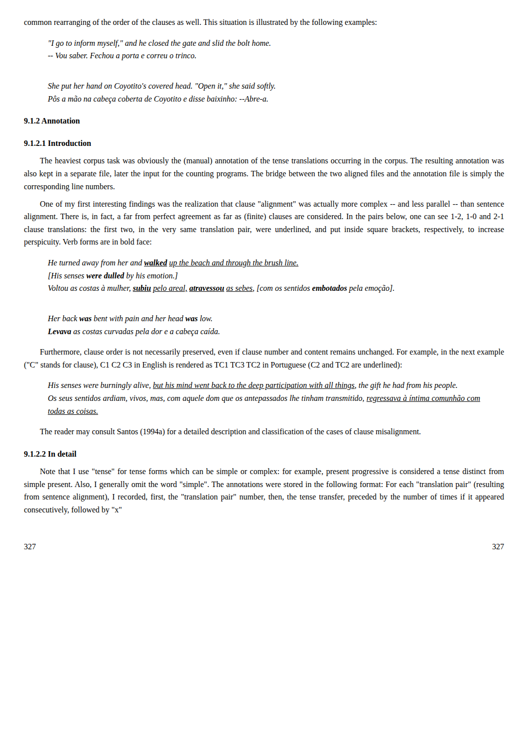common rearranging of the order of the clauses as well. This situation is illustrated by the following examples:
"I go to inform myself," and he closed the gate and slid the bolt home.
-- Vou saber. Fechou a porta e correu o trinco.
She put her hand on Coyotito's covered head. "Open it," she said softly.
Pôs a mão na cabeça coberta de Coyotito e disse baixinho: --Abre-a.
9.1.2 Annotation
9.1.2.1 Introduction
The heaviest corpus task was obviously the (manual) annotation of the tense translations occurring in the corpus. The resulting annotation was also kept in a separate file, later the input for the counting programs. The bridge between the two aligned files and the annotation file is simply the corresponding line numbers.
One of my first interesting findings was the realization that clause "alignment" was actually more complex -- and less parallel -- than sentence alignment. There is, in fact, a far from perfect agreement as far as (finite) clauses are considered. In the pairs below, one can see 1-2, 1-0 and 2-1 clause translations: the first two, in the very same translation pair, were underlined, and put inside square brackets, respectively, to increase perspicuity. Verb forms are in bold face:
He turned away from her and walked up the beach and through the brush line.
[His senses were dulled by his emotion.]
Voltou as costas à mulher, subiu pelo areal, atravessou as sebes, [com os sentidos embotados pela emoção].
Her back was bent with pain and her head was low.
Levava as costas curvadas pela dor e a cabeça caída.
Furthermore, clause order is not necessarily preserved, even if clause number and content remains unchanged. For example, in the next example ("C" stands for clause), C1 C2 C3 in English is rendered as TC1 TC3 TC2 in Portuguese (C2 and TC2 are underlined):
His senses were burningly alive, but his mind went back to the deep participation with all things, the gift he had from his people.
Os seus sentidos ardiam, vivos, mas, com aquele dom que os antepassados lhe tinham transmitido, regressava à íntima comunhão com todas as coisas.
The reader may consult Santos (1994a) for a detailed description and classification of the cases of clause misalignment.
9.1.2.2 In detail
Note that I use "tense" for tense forms which can be simple or complex: for example, present progressive is considered a tense distinct from simple present. Also, I generally omit the word "simple". The annotations were stored in the following format: For each "translation pair" (resulting from sentence alignment), I recorded, first, the "translation pair" number, then, the tense transfer, preceded by the number of times if it appeared consecutively, followed by "x"
327 327